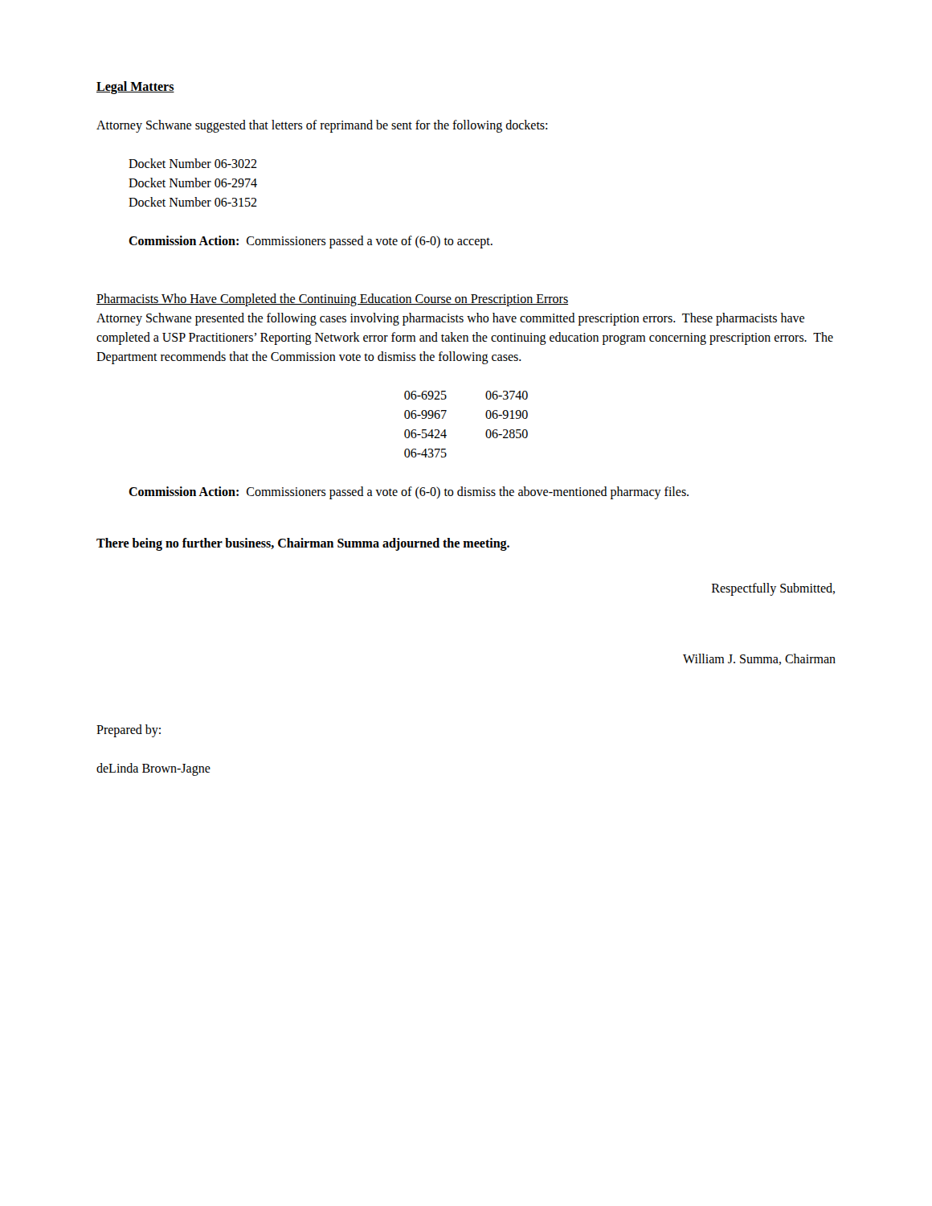Legal Matters
Attorney Schwane suggested that letters of reprimand be sent for the following dockets:
Docket Number 06-3022
Docket Number 06-2974
Docket Number 06-3152
Commission Action: Commissioners passed a vote of (6-0) to accept.
Pharmacists Who Have Completed the Continuing Education Course on Prescription Errors
Attorney Schwane presented the following cases involving pharmacists who have committed prescription errors. These pharmacists have completed a USP Practitioners’ Reporting Network error form and taken the continuing education program concerning prescription errors. The Department recommends that the Commission vote to dismiss the following cases.
| 06-6925 | 06-3740 |
| 06-9967 | 06-9190 |
| 06-5424 | 06-2850 |
| 06-4375 | |
Commission Action: Commissioners passed a vote of (6-0) to dismiss the above-mentioned pharmacy files.
There being no further business, Chairman Summa adjourned the meeting.
Respectfully Submitted,
William J. Summa, Chairman
Prepared by:
deLinda Brown-Jagne